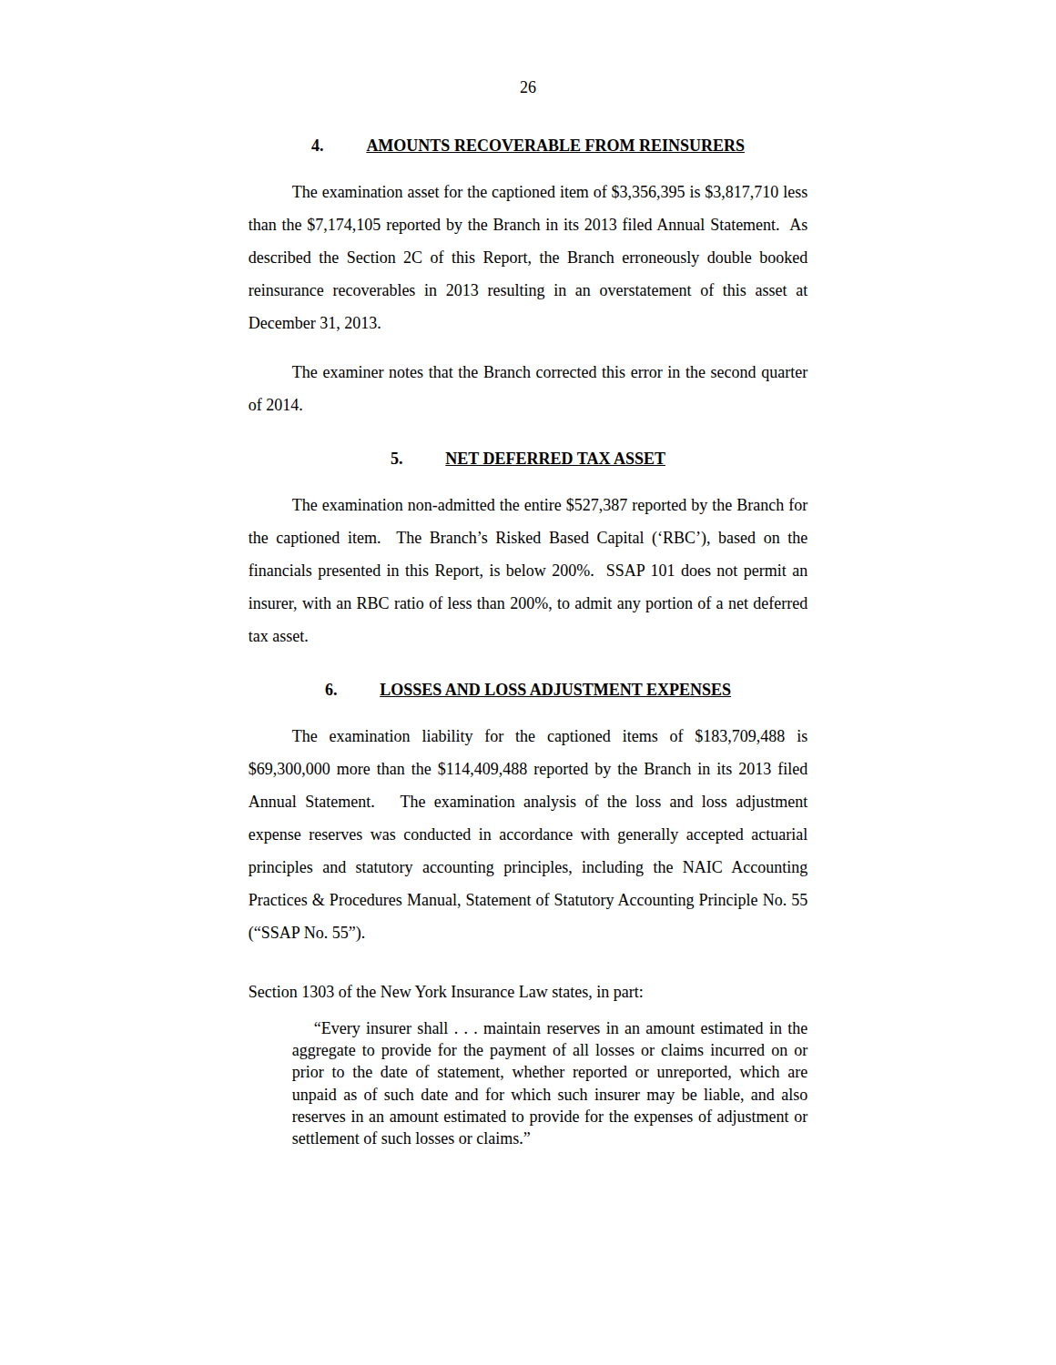26
4. AMOUNTS RECOVERABLE FROM REINSURERS
The examination asset for the captioned item of $3,356,395 is $3,817,710 less than the $7,174,105 reported by the Branch in its 2013 filed Annual Statement. As described the Section 2C of this Report, the Branch erroneously double booked reinsurance recoverables in 2013 resulting in an overstatement of this asset at December 31, 2013.
The examiner notes that the Branch corrected this error in the second quarter of 2014.
5. NET DEFERRED TAX ASSET
The examination non-admitted the entire $527,387 reported by the Branch for the captioned item. The Branch’s Risked Based Capital (‘RBC’), based on the financials presented in this Report, is below 200%. SSAP 101 does not permit an insurer, with an RBC ratio of less than 200%, to admit any portion of a net deferred tax asset.
6. LOSSES AND LOSS ADJUSTMENT EXPENSES
The examination liability for the captioned items of $183,709,488 is $69,300,000 more than the $114,409,488 reported by the Branch in its 2013 filed Annual Statement. The examination analysis of the loss and loss adjustment expense reserves was conducted in accordance with generally accepted actuarial principles and statutory accounting principles, including the NAIC Accounting Practices & Procedures Manual, Statement of Statutory Accounting Principle No. 55 (“SSAP No. 55”).
Section 1303 of the New York Insurance Law states, in part:
“Every insurer shall . . . maintain reserves in an amount estimated in the aggregate to provide for the payment of all losses or claims incurred on or prior to the date of statement, whether reported or unreported, which are unpaid as of such date and for which such insurer may be liable, and also reserves in an amount estimated to provide for the expenses of adjustment or settlement of such losses or claims.”